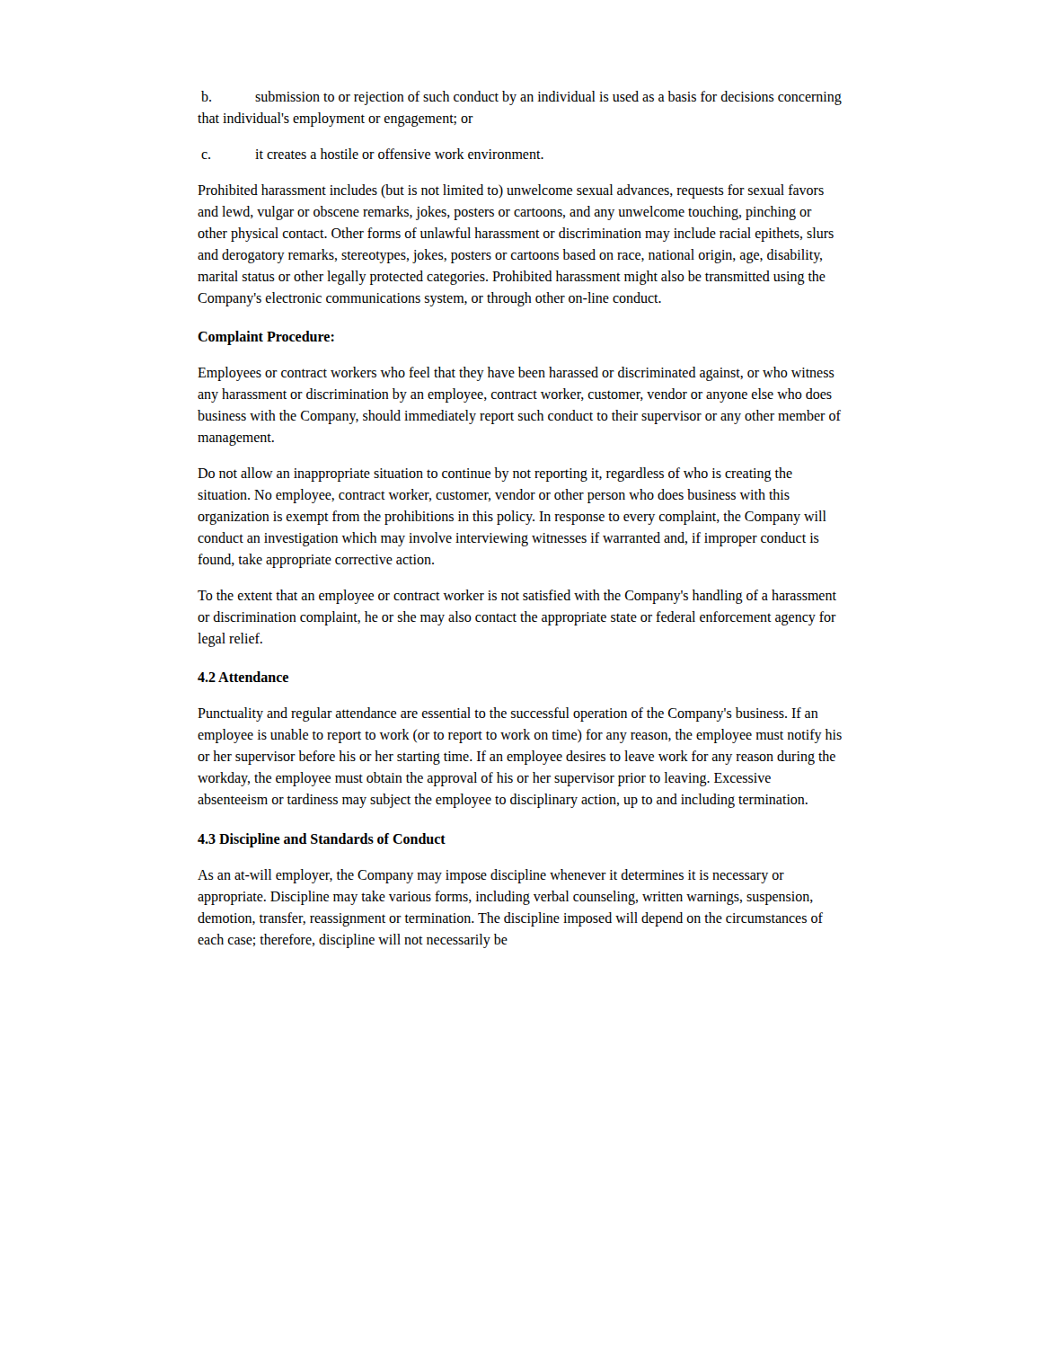b. submission to or rejection of such conduct by an individual is used as a basis for decisions concerning that individual's employment or engagement; or
c. it creates a hostile or offensive work environment.
Prohibited harassment includes (but is not limited to) unwelcome sexual advances, requests for sexual favors and lewd, vulgar or obscene remarks, jokes, posters or cartoons, and any unwelcome touching, pinching or other physical contact. Other forms of unlawful harassment or discrimination may include racial epithets, slurs and derogatory remarks, stereotypes, jokes, posters or cartoons based on race, national origin, age, disability, marital status or other legally protected categories. Prohibited harassment might also be transmitted using the Company's electronic communications system, or through other on-line conduct.
Complaint Procedure:
Employees or contract workers who feel that they have been harassed or discriminated against, or who witness any harassment or discrimination by an employee, contract worker, customer, vendor or anyone else who does business with the Company, should immediately report such conduct to their supervisor or any other member of management.
Do not allow an inappropriate situation to continue by not reporting it, regardless of who is creating the situation. No employee, contract worker, customer, vendor or other person who does business with this organization is exempt from the prohibitions in this policy. In response to every complaint, the Company will conduct an investigation which may involve interviewing witnesses if warranted and, if improper conduct is found, take appropriate corrective action.
To the extent that an employee or contract worker is not satisfied with the Company's handling of a harassment or discrimination complaint, he or she may also contact the appropriate state or federal enforcement agency for legal relief.
4.2 Attendance
Punctuality and regular attendance are essential to the successful operation of the Company's business. If an employee is unable to report to work (or to report to work on time) for any reason, the employee must notify his or her supervisor before his or her starting time. If an employee desires to leave work for any reason during the workday, the employee must obtain the approval of his or her supervisor prior to leaving. Excessive absenteeism or tardiness may subject the employee to disciplinary action, up to and including termination.
4.3 Discipline and Standards of Conduct
As an at-will employer, the Company may impose discipline whenever it determines it is necessary or appropriate. Discipline may take various forms, including verbal counseling, written warnings, suspension, demotion, transfer, reassignment or termination. The discipline imposed will depend on the circumstances of each case; therefore, discipline will not necessarily be